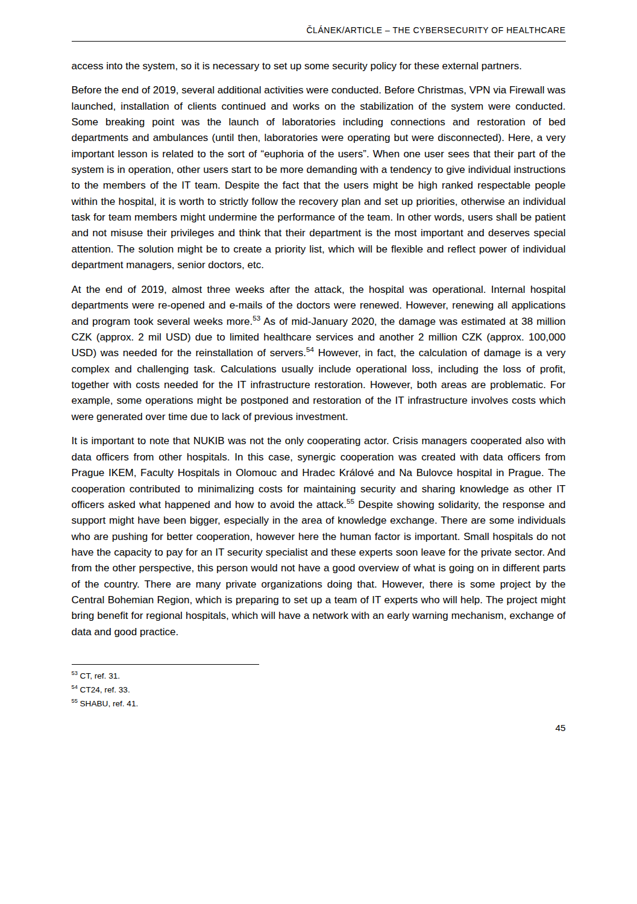ČLÁNEK/ARTICLE – THE CYBERSECURITY OF HEALTHCARE
access into the system, so it is necessary to set up some security policy for these external partners.
Before the end of 2019, several additional activities were conducted. Before Christmas, VPN via Firewall was launched, installation of clients continued and works on the stabilization of the system were conducted. Some breaking point was the launch of laboratories including connections and restoration of bed departments and ambulances (until then, laboratories were operating but were disconnected). Here, a very important lesson is related to the sort of “euphoria of the users”. When one user sees that their part of the system is in operation, other users start to be more demanding with a tendency to give individual instructions to the members of the IT team. Despite the fact that the users might be high ranked respectable people within the hospital, it is worth to strictly follow the recovery plan and set up priorities, otherwise an individual task for team members might undermine the performance of the team. In other words, users shall be patient and not misuse their privileges and think that their department is the most important and deserves special attention. The solution might be to create a priority list, which will be flexible and reflect power of individual department managers, senior doctors, etc.
At the end of 2019, almost three weeks after the attack, the hospital was operational. Internal hospital departments were re-opened and e-mails of the doctors were renewed. However, renewing all applications and program took several weeks more.53 As of mid-January 2020, the damage was estimated at 38 million CZK (approx. 2 mil USD) due to limited healthcare services and another 2 million CZK (approx. 100,000 USD) was needed for the reinstallation of servers.54 However, in fact, the calculation of damage is a very complex and challenging task. Calculations usually include operational loss, including the loss of profit, together with costs needed for the IT infrastructure restoration. However, both areas are problematic. For example, some operations might be postponed and restoration of the IT infrastructure involves costs which were generated over time due to lack of previous investment.
It is important to note that NUKIB was not the only cooperating actor. Crisis managers cooperated also with data officers from other hospitals. In this case, synergic cooperation was created with data officers from Prague IKEM, Faculty Hospitals in Olomouc and Hradec Králové and Na Bulovce hospital in Prague. The cooperation contributed to minimalizing costs for maintaining security and sharing knowledge as other IT officers asked what happened and how to avoid the attack.55 Despite showing solidarity, the response and support might have been bigger, especially in the area of knowledge exchange. There are some individuals who are pushing for better cooperation, however here the human factor is important. Small hospitals do not have the capacity to pay for an IT security specialist and these experts soon leave for the private sector. And from the other perspective, this person would not have a good overview of what is going on in different parts of the country. There are many private organizations doing that. However, there is some project by the Central Bohemian Region, which is preparing to set up a team of IT experts who will help. The project might bring benefit for regional hospitals, which will have a network with an early warning mechanism, exchange of data and good practice.
53 CT, ref. 31.
54 CT24, ref. 33.
55 SHABU, ref. 41.
45